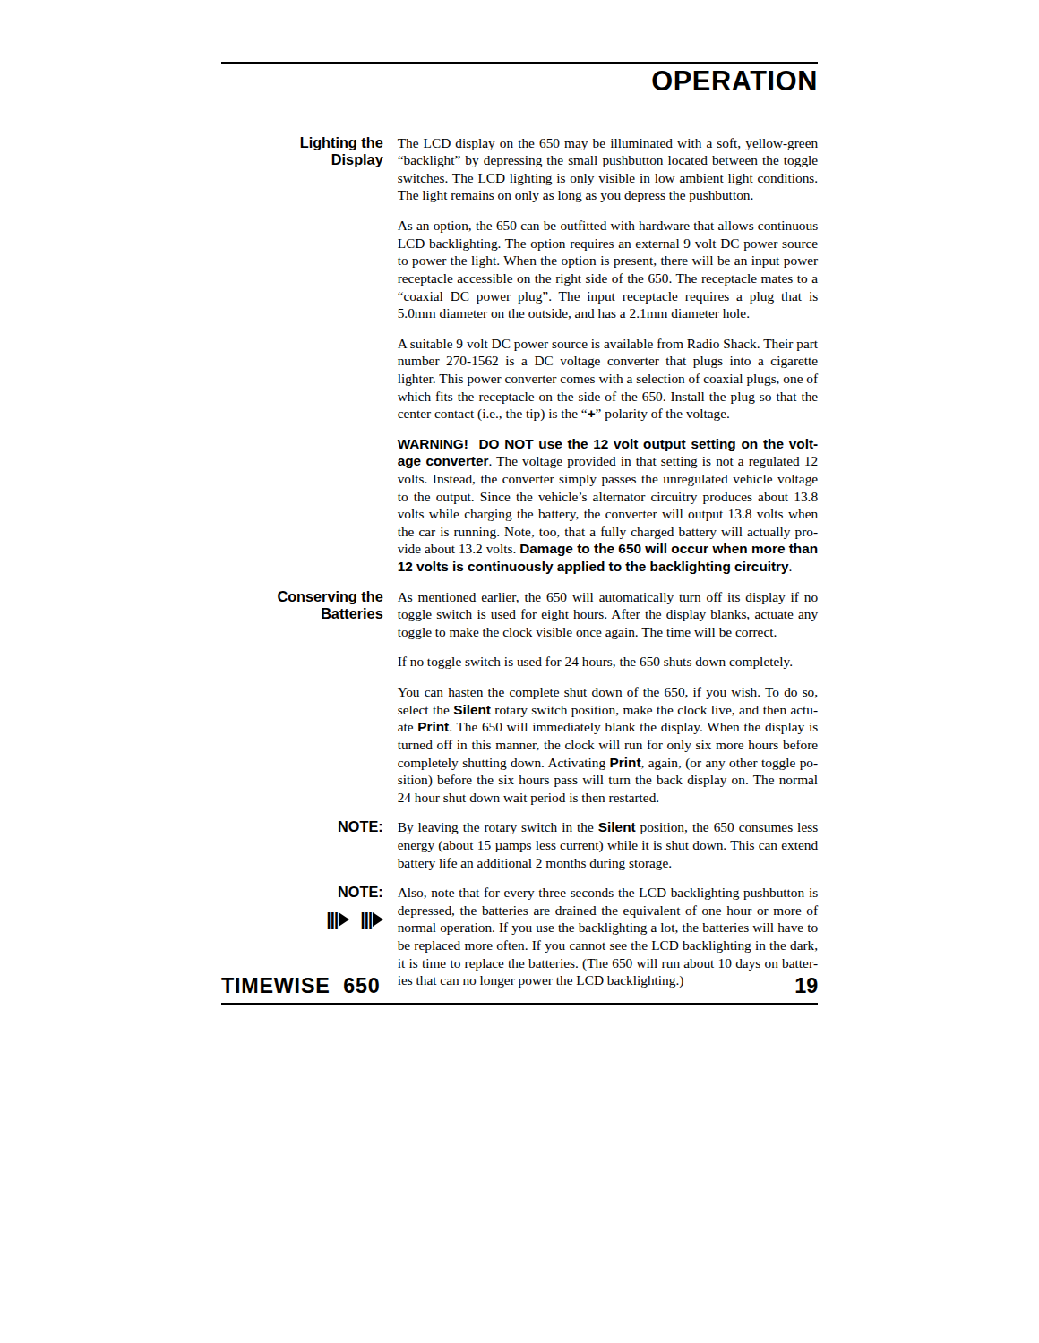OPERATION
Lighting the
Display
The LCD display on the 650 may be illuminated with a soft, yellow-green “backlight” by depressing the small pushbutton located between the toggle switches. The LCD lighting is only visible in low ambient light conditions. The light remains on only as long as you depress the pushbutton.
As an option, the 650 can be outfitted with hardware that allows continuous LCD backlighting. The option requires an external 9 volt DC power source to power the light. When the option is present, there will be an input power receptacle accessible on the right side of the 650. The receptacle mates to a “coaxial DC power plug”. The input receptacle requires a plug that is 5.0mm diameter on the outside, and has a 2.1mm diameter hole.
A suitable 9 volt DC power source is available from Radio Shack. Their part number 270-1562 is a DC voltage converter that plugs into a cigarette lighter. This power converter comes with a selection of coaxial plugs, one of which fits the receptacle on the side of the 650. Install the plug so that the center contact (i.e., the tip) is the “+” polarity of the voltage.
WARNING! DO NOT use the 12 volt output setting on the voltage converter. The voltage provided in that setting is not a regulated 12 volts. Instead, the converter simply passes the unregulated vehicle voltage to the output. Since the vehicle’s alternator circuitry produces about 13.8 volts while charging the battery, the converter will output 13.8 volts when the car is running. Note, too, that a fully charged battery will actually provide about 13.2 volts. Damage to the 650 will occur when more than 12 volts is continuously applied to the backlighting circuitry.
Conserving the
Batteries
As mentioned earlier, the 650 will automatically turn off its display if no toggle switch is used for eight hours. After the display blanks, actuate any toggle to make the clock visible once again. The time will be correct.
If no toggle switch is used for 24 hours, the 650 shuts down completely.
You can hasten the complete shut down of the 650, if you wish. To do so, select the Silent rotary switch position, make the clock live, and then actuate Print. The 650 will immediately blank the display. When the display is turned off in this manner, the clock will run for only six more hours before completely shutting down. Activating Print, again, (or any other toggle position) before the six hours pass will turn the back display on. The normal 24 hour shut down wait period is then restarted.
NOTE:
By leaving the rotary switch in the Silent position, the 650 consumes less energy (about 15 µamps less current) while it is shut down. This can extend battery life an additional 2 months during storage.
NOTE:
||| |||
Also, note that for every three seconds the LCD backlighting pushbutton is depressed, the batteries are drained the equivalent of one hour or more of normal operation. If you use the backlighting a lot, the batteries will have to be replaced more often. If you cannot see the LCD backlighting in the dark, it is time to replace the batteries. (The 650 will run about 10 days on batteries that can no longer power the LCD backlighting.)
TIMEWISE 650
19